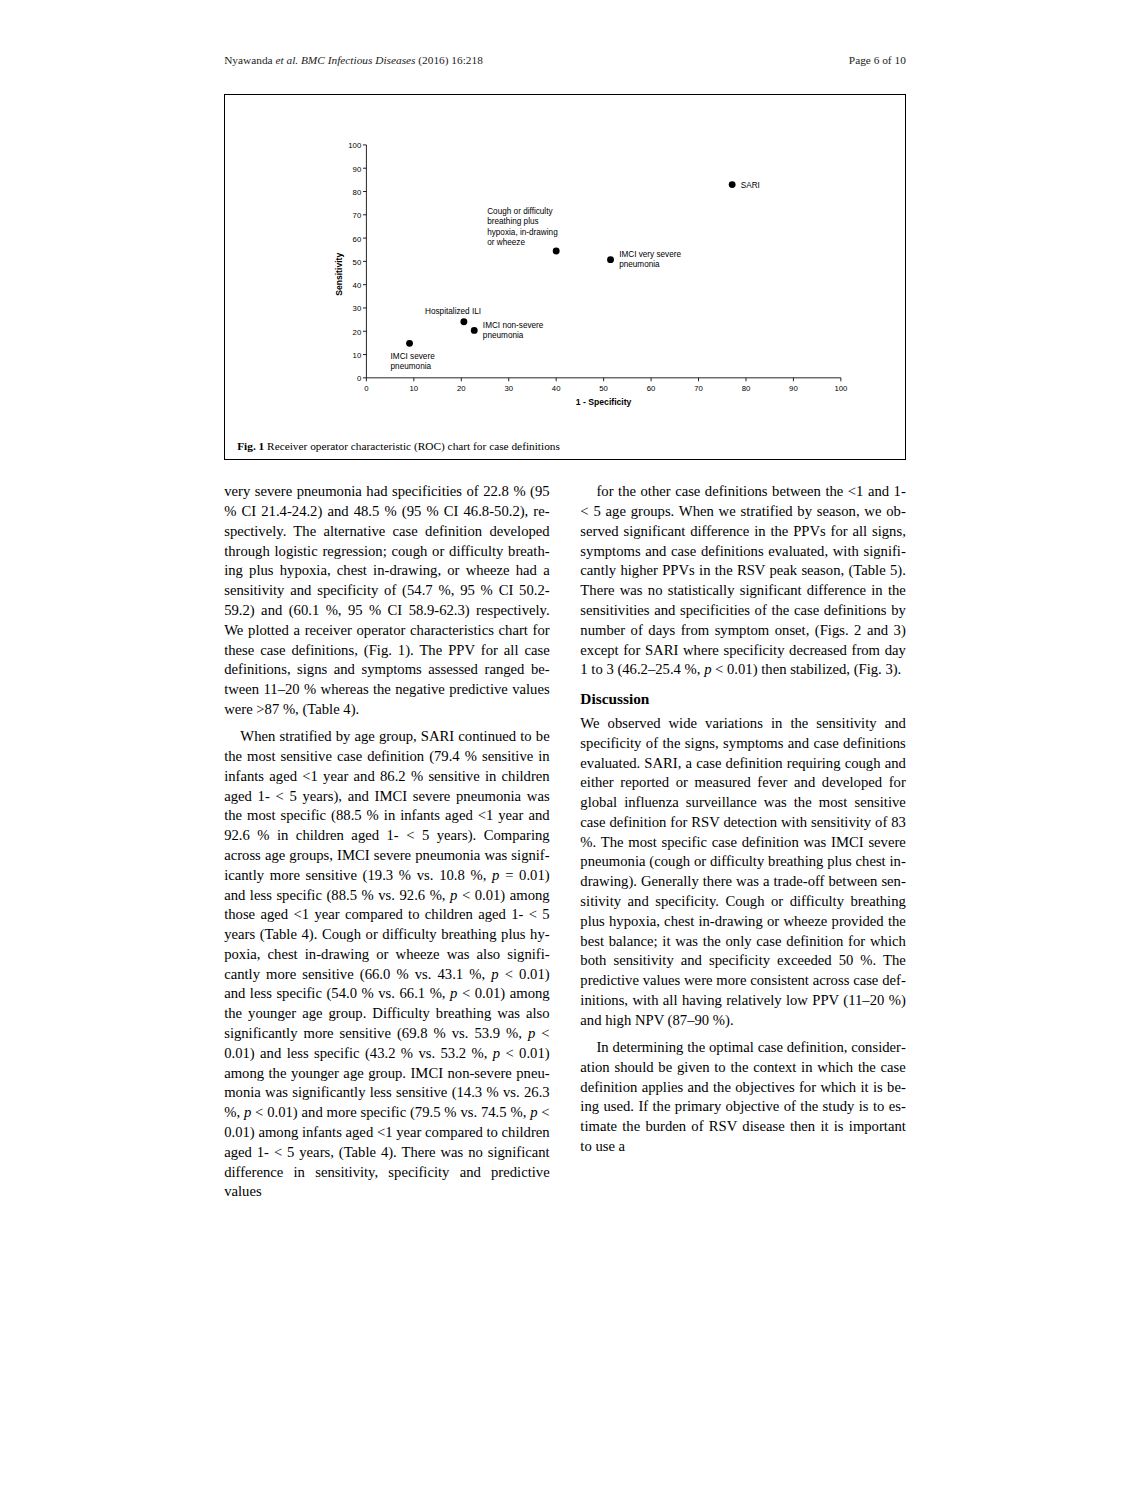Nyawanda et al. BMC Infectious Diseases (2016) 16:218
Page 6 of 10
100 90 80 70 60 50 40 30 20 10 0 0 10 20 30 40 50 60 70 80 90 100 Sensitivity 1 - Specificity SARI IMCI very severe pneumonia Cough or difficulty breathing plus hypoxia, in-drawing or wheeze Hospitalized ILI IMCI non-severe pneumonia IMCI severe pneumonia
Fig. 1 Receiver operator characteristic (ROC) chart for case definitions
very severe pneumonia had specificities of 22.8 % (95 % CI 21.4-24.2) and 48.5 % (95 % CI 46.8-50.2), respectively. The alternative case definition developed through logistic regression; cough or difficulty breathing plus hypoxia, chest in-drawing, or wheeze had a sensitivity and specificity of (54.7 %, 95 % CI 50.2-59.2) and (60.1 %, 95 % CI 58.9-62.3) respectively. We plotted a receiver operator characteristics chart for these case definitions, (Fig. 1). The PPV for all case definitions, signs and symptoms assessed ranged between 11–20 % whereas the negative predictive values were >87 %, (Table 4).
When stratified by age group, SARI continued to be the most sensitive case definition (79.4 % sensitive in infants aged <1 year and 86.2 % sensitive in children aged 1- < 5 years), and IMCI severe pneumonia was the most specific (88.5 % in infants aged <1 year and 92.6 % in children aged 1- < 5 years). Comparing across age groups, IMCI severe pneumonia was significantly more sensitive (19.3 % vs. 10.8 %, p = 0.01) and less specific (88.5 % vs. 92.6 %, p < 0.01) among those aged <1 year compared to children aged 1- < 5 years (Table 4). Cough or difficulty breathing plus hypoxia, chest in-drawing or wheeze was also significantly more sensitive (66.0 % vs. 43.1 %, p < 0.01) and less specific (54.0 % vs. 66.1 %, p < 0.01) among the younger age group. Difficulty breathing was also significantly more sensitive (69.8 % vs. 53.9 %, p < 0.01) and less specific (43.2 % vs. 53.2 %, p < 0.01) among the younger age group. IMCI non-severe pneumonia was significantly less sensitive (14.3 % vs. 26.3 %, p < 0.01) and more specific (79.5 % vs. 74.5 %, p < 0.01) among infants aged <1 year compared to children aged 1- < 5 years, (Table 4). There was no significant difference in sensitivity, specificity and predictive values
for the other case definitions between the <1 and 1- < 5 age groups. When we stratified by season, we observed significant difference in the PPVs for all signs, symptoms and case definitions evaluated, with significantly higher PPVs in the RSV peak season, (Table 5). There was no statistically significant difference in the sensitivities and specificities of the case definitions by number of days from symptom onset, (Figs. 2 and 3) except for SARI where specificity decreased from day 1 to 3 (46.2–25.4 %, p < 0.01) then stabilized, (Fig. 3).
Discussion
We observed wide variations in the sensitivity and specificity of the signs, symptoms and case definitions evaluated. SARI, a case definition requiring cough and either reported or measured fever and developed for global influenza surveillance was the most sensitive case definition for RSV detection with sensitivity of 83 %. The most specific case definition was IMCI severe pneumonia (cough or difficulty breathing plus chest in-drawing). Generally there was a trade-off between sensitivity and specificity. Cough or difficulty breathing plus hypoxia, chest in-drawing or wheeze provided the best balance; it was the only case definition for which both sensitivity and specificity exceeded 50 %. The predictive values were more consistent across case definitions, with all having relatively low PPV (11–20 %) and high NPV (87–90 %).
In determining the optimal case definition, consideration should be given to the context in which the case definition applies and the objectives for which it is being used. If the primary objective of the study is to estimate the burden of RSV disease then it is important to use a